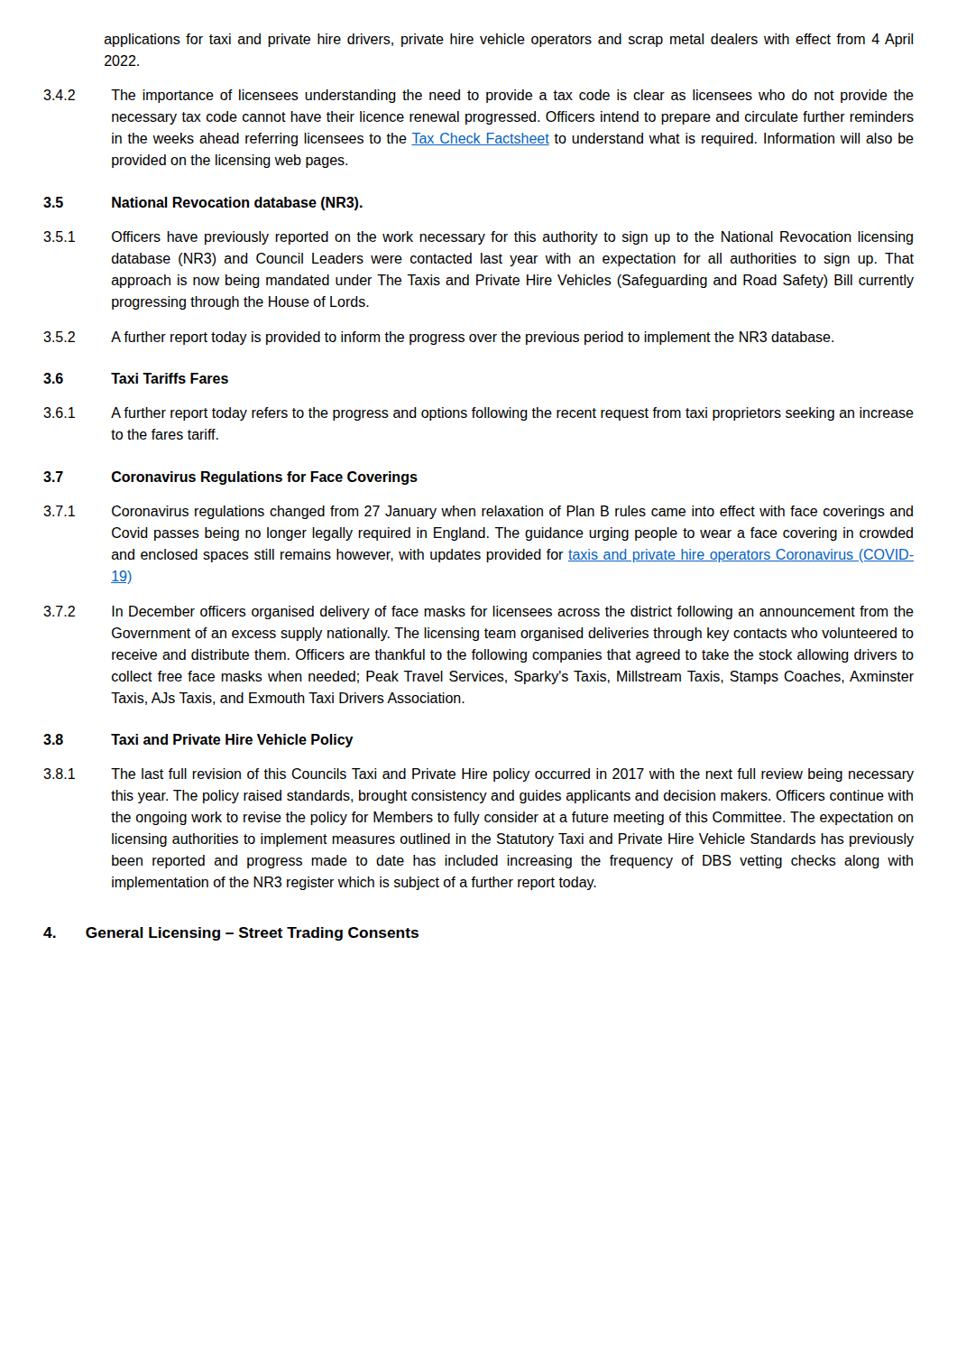applications for taxi and private hire drivers, private hire vehicle operators and scrap metal dealers with effect from 4 April 2022.
3.4.2
The importance of licensees understanding the need to provide a tax code is clear as licensees who do not provide the necessary tax code cannot have their licence renewal progressed. Officers intend to prepare and circulate further reminders in the weeks ahead referring licensees to the Tax Check Factsheet to understand what is required. Information will also be provided on the licensing web pages.
3.5 National Revocation database (NR3).
3.5.1
Officers have previously reported on the work necessary for this authority to sign up to the National Revocation licensing database (NR3) and Council Leaders were contacted last year with an expectation for all authorities to sign up. That approach is now being mandated under The Taxis and Private Hire Vehicles (Safeguarding and Road Safety) Bill currently progressing through the House of Lords.
3.5.2
A further report today is provided to inform the progress over the previous period to implement the NR3 database.
3.6 Taxi Tariffs Fares
3.6.1
A further report today refers to the progress and options following the recent request from taxi proprietors seeking an increase to the fares tariff.
3.7 Coronavirus Regulations for Face Coverings
3.7.1
Coronavirus regulations changed from 27 January when relaxation of Plan B rules came into effect with face coverings and Covid passes being no longer legally required in England. The guidance urging people to wear a face covering in crowded and enclosed spaces still remains however, with updates provided for taxis and private hire operators Coronavirus (COVID-19)
3.7.2
In December officers organised delivery of face masks for licensees across the district following an announcement from the Government of an excess supply nationally. The licensing team organised deliveries through key contacts who volunteered to receive and distribute them. Officers are thankful to the following companies that agreed to take the stock allowing drivers to collect free face masks when needed; Peak Travel Services, Sparky's Taxis, Millstream Taxis, Stamps Coaches, Axminster Taxis, AJs Taxis, and Exmouth Taxi Drivers Association.
3.8 Taxi and Private Hire Vehicle Policy
3.8.1
The last full revision of this Councils Taxi and Private Hire policy occurred in 2017 with the next full review being necessary this year. The policy raised standards, brought consistency and guides applicants and decision makers. Officers continue with the ongoing work to revise the policy for Members to fully consider at a future meeting of this Committee. The expectation on licensing authorities to implement measures outlined in the Statutory Taxi and Private Hire Vehicle Standards has previously been reported and progress made to date has included increasing the frequency of DBS vetting checks along with implementation of the NR3 register which is subject of a further report today.
4. General Licensing – Street Trading Consents